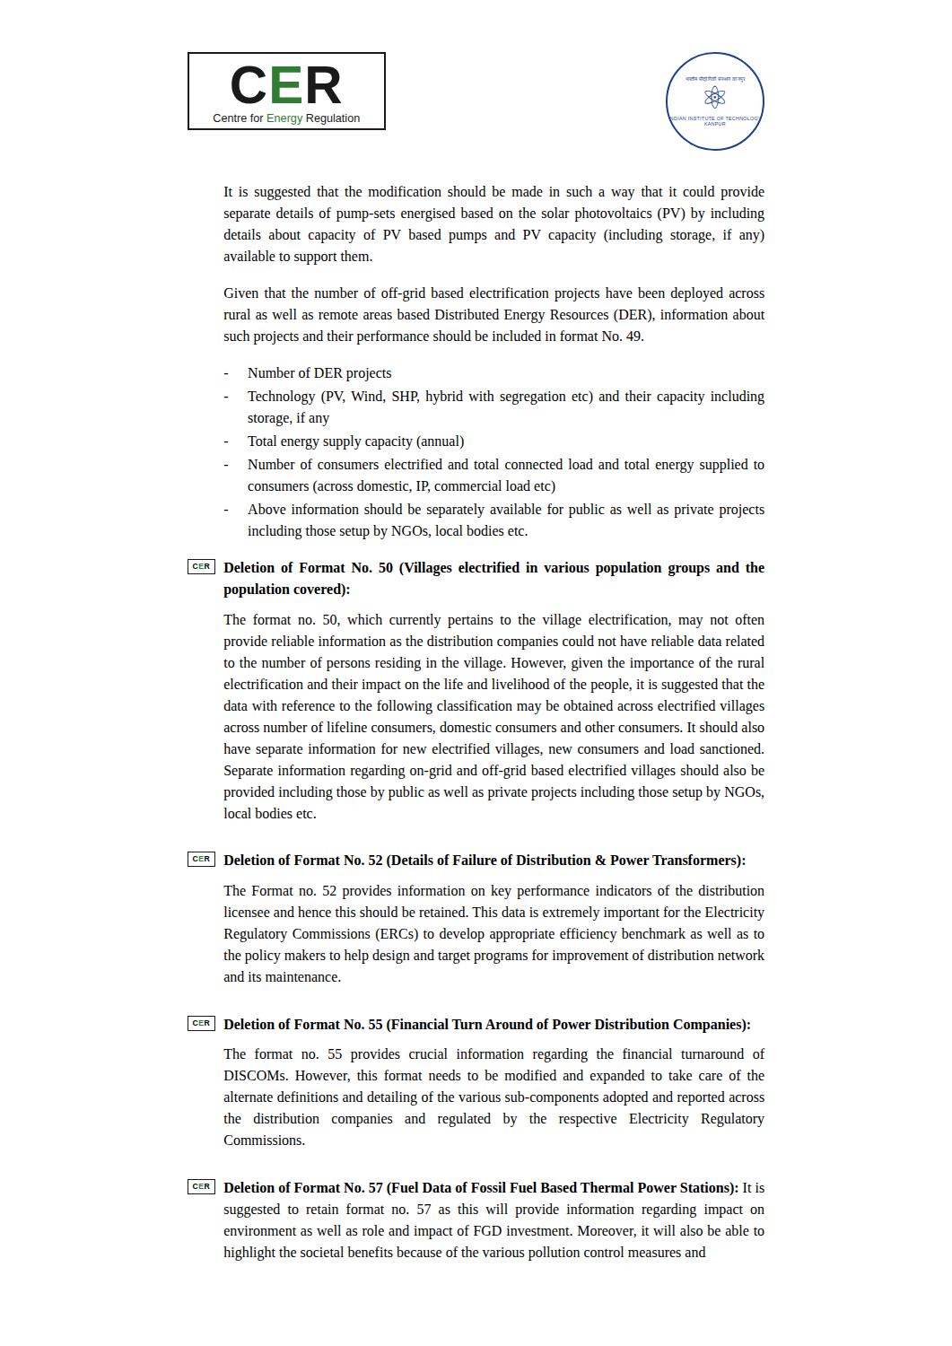CER
Centre for Energy Regulation
भारतीय प्रौद्योगिकी संस्थान कानपुर
⚛
INDIAN INSTITUTE OF TECHNOLOGY KANPUR
It is suggested that the modification should be made in such a way that it could provide separate details of pump-sets energised based on the solar photovoltaics (PV) by including details about capacity of PV based pumps and PV capacity (including storage, if any) available to support them.
Given that the number of off-grid based electrification projects have been deployed across rural as well as remote areas based Distributed Energy Resources (DER), information about such projects and their performance should be included in format No. 49.
Number of DER projects
Technology (PV, Wind, SHP, hybrid with segregation etc) and their capacity including storage, if any
Total energy supply capacity (annual)
Number of consumers electrified and total connected load and total energy supplied to consumers (across domestic, IP, commercial load etc)
Above information should be separately available for public as well as private projects including those setup by NGOs, local bodies etc.
CER
Deletion of Format No. 50 (Villages electrified in various population groups and the population covered):
The format no. 50, which currently pertains to the village electrification, may not often provide reliable information as the distribution companies could not have reliable data related to the number of persons residing in the village. However, given the importance of the rural electrification and their impact on the life and livelihood of the people, it is suggested that the data with reference to the following classification may be obtained across electrified villages across number of lifeline consumers, domestic consumers and other consumers. It should also have separate information for new electrified villages, new consumers and load sanctioned. Separate information regarding on-grid and off-grid based electrified villages should also be provided including those by public as well as private projects including those setup by NGOs, local bodies etc.
CER
Deletion of Format No. 52 (Details of Failure of Distribution & Power Transformers):
The Format no. 52 provides information on key performance indicators of the distribution licensee and hence this should be retained. This data is extremely important for the Electricity Regulatory Commissions (ERCs) to develop appropriate efficiency benchmark as well as to the policy makers to help design and target programs for improvement of distribution network and its maintenance.
CER
Deletion of Format No. 55 (Financial Turn Around of Power Distribution Companies):
The format no. 55 provides crucial information regarding the financial turnaround of DISCOMs. However, this format needs to be modified and expanded to take care of the alternate definitions and detailing of the various sub-components adopted and reported across the distribution companies and regulated by the respective Electricity Regulatory Commissions.
CER
Deletion of Format No. 57 (Fuel Data of Fossil Fuel Based Thermal Power Stations): It is suggested to retain format no. 57 as this will provide information regarding impact on environment as well as role and impact of FGD investment. Moreover, it will also be able to highlight the societal benefits because of the various pollution control measures and